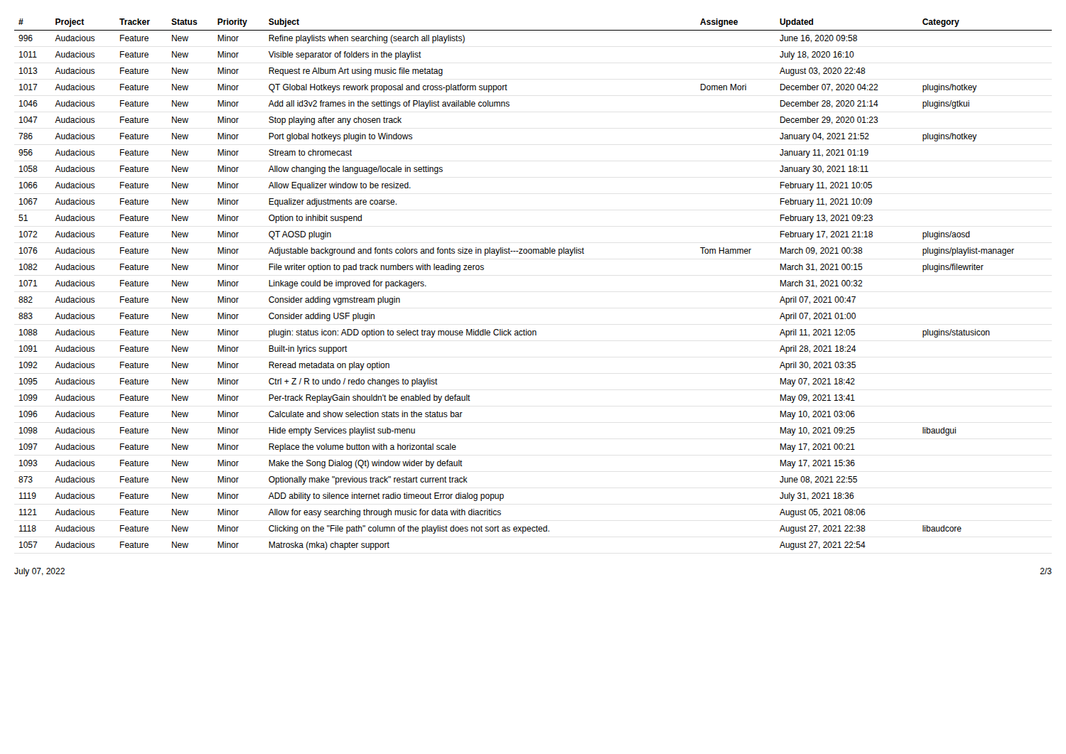| # | Project | Tracker | Status | Priority | Subject | Assignee | Updated | Category |
| --- | --- | --- | --- | --- | --- | --- | --- | --- |
| 996 | Audacious | Feature | New | Minor | Refine playlists when searching (search all playlists) | | June 16, 2020 09:58 | |
| 1011 | Audacious | Feature | New | Minor | Visible separator of folders in the playlist | | July 18, 2020 16:10 | |
| 1013 | Audacious | Feature | New | Minor | Request re Album Art using music file metatag | | August 03, 2020 22:48 | |
| 1017 | Audacious | Feature | New | Minor | QT Global Hotkeys rework proposal and cross-platform support | Domen Mori | December 07, 2020 04:22 | plugins/hotkey |
| 1046 | Audacious | Feature | New | Minor | Add all id3v2 frames in the settings of Playlist available columns | | December 28, 2020 21:14 | plugins/gtkui |
| 1047 | Audacious | Feature | New | Minor | Stop playing after any chosen track | | December 29, 2020 01:23 | |
| 786 | Audacious | Feature | New | Minor | Port global hotkeys plugin to Windows | | January 04, 2021 21:52 | plugins/hotkey |
| 956 | Audacious | Feature | New | Minor | Stream to chromecast | | January 11, 2021 01:19 | |
| 1058 | Audacious | Feature | New | Minor | Allow changing the language/locale in settings | | January 30, 2021 18:11 | |
| 1066 | Audacious | Feature | New | Minor | Allow Equalizer window to be resized. | | February 11, 2021 10:05 | |
| 1067 | Audacious | Feature | New | Minor | Equalizer adjustments are coarse. | | February 11, 2021 10:09 | |
| 51 | Audacious | Feature | New | Minor | Option to inhibit suspend | | February 13, 2021 09:23 | |
| 1072 | Audacious | Feature | New | Minor | QT AOSD plugin | | February 17, 2021 21:18 | plugins/aosd |
| 1076 | Audacious | Feature | New | Minor | Adjustable background and fonts colors and fonts size in playlist---zoomable playlist | Tom Hammer | March 09, 2021 00:38 | plugins/playlist-manager |
| 1082 | Audacious | Feature | New | Minor | File writer option to pad track numbers with leading zeros | | March 31, 2021 00:15 | plugins/filewriter |
| 1071 | Audacious | Feature | New | Minor | Linkage could be improved for packagers. | | March 31, 2021 00:32 | |
| 882 | Audacious | Feature | New | Minor | Consider adding vgmstream plugin | | April 07, 2021 00:47 | |
| 883 | Audacious | Feature | New | Minor | Consider adding USF plugin | | April 07, 2021 01:00 | |
| 1088 | Audacious | Feature | New | Minor | plugin: status icon: ADD option to select tray mouse Middle Click action | | April 11, 2021 12:05 | plugins/statusicon |
| 1091 | Audacious | Feature | New | Minor | Built-in lyrics support | | April 28, 2021 18:24 | |
| 1092 | Audacious | Feature | New | Minor | Reread metadata on play option | | April 30, 2021 03:35 | |
| 1095 | Audacious | Feature | New | Minor | Ctrl + Z / R to undo / redo changes to playlist | | May 07, 2021 18:42 | |
| 1099 | Audacious | Feature | New | Minor | Per-track ReplayGain shouldn't be enabled by default | | May 09, 2021 13:41 | |
| 1096 | Audacious | Feature | New | Minor | Calculate and show selection stats in the status bar | | May 10, 2021 03:06 | |
| 1098 | Audacious | Feature | New | Minor | Hide empty Services playlist sub-menu | | May 10, 2021 09:25 | libaudgui |
| 1097 | Audacious | Feature | New | Minor | Replace the volume button with a horizontal scale | | May 17, 2021 00:21 | |
| 1093 | Audacious | Feature | New | Minor | Make the Song Dialog (Qt) window wider by default | | May 17, 2021 15:36 | |
| 873 | Audacious | Feature | New | Minor | Optionally make "previous track" restart current track | | June 08, 2021 22:55 | |
| 1119 | Audacious | Feature | New | Minor | ADD ability to silence internet radio timeout Error dialog popup | | July 31, 2021 18:36 | |
| 1121 | Audacious | Feature | New | Minor | Allow for easy searching through music for data with diacritics | | August 05, 2021 08:06 | |
| 1118 | Audacious | Feature | New | Minor | Clicking on the "File path" column of the playlist does not sort as expected. | | August 27, 2021 22:38 | libaudcore |
| 1057 | Audacious | Feature | New | Minor | Matroska (mka) chapter support | | August 27, 2021 22:54 | |
July 07, 2022 2/3